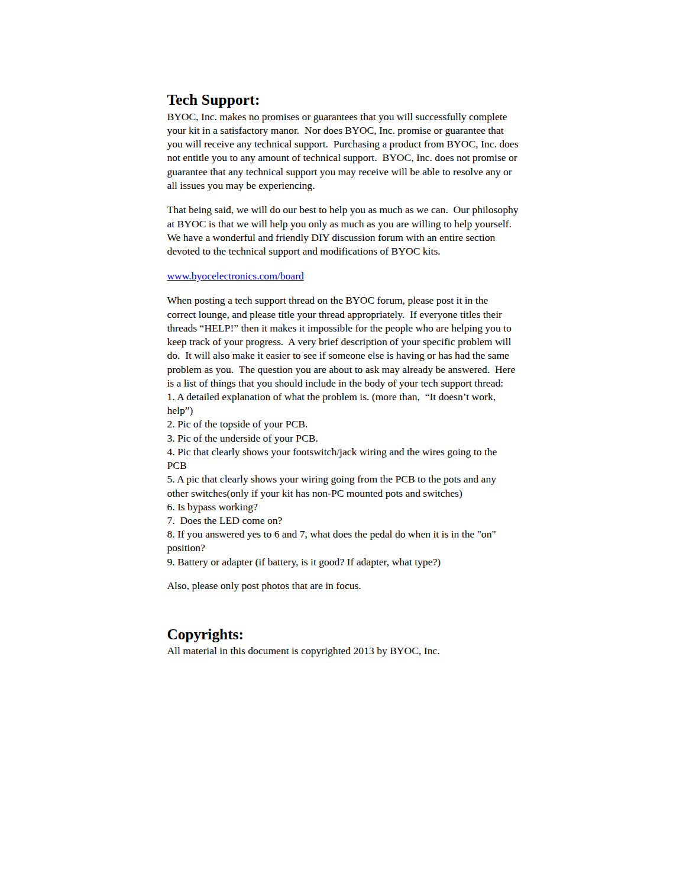Tech Support:
BYOC, Inc. makes no promises or guarantees that you will successfully complete your kit in a satisfactory manor. Nor does BYOC, Inc. promise or guarantee that you will receive any technical support. Purchasing a product from BYOC, Inc. does not entitle you to any amount of technical support. BYOC, Inc. does not promise or guarantee that any technical support you may receive will be able to resolve any or all issues you may be experiencing.
That being said, we will do our best to help you as much as we can. Our philosophy at BYOC is that we will help you only as much as you are willing to help yourself. We have a wonderful and friendly DIY discussion forum with an entire section devoted to the technical support and modifications of BYOC kits.
www.byocelectronics.com/board
When posting a tech support thread on the BYOC forum, please post it in the correct lounge, and please title your thread appropriately. If everyone titles their threads “HELP!” then it makes it impossible for the people who are helping you to keep track of your progress. A very brief description of your specific problem will do. It will also make it easier to see if someone else is having or has had the same problem as you. The question you are about to ask may already be answered. Here is a list of things that you should include in the body of your tech support thread:
1. A detailed explanation of what the problem is. (more than, “It doesn’t work, help”)
2. Pic of the topside of your PCB.
3. Pic of the underside of your PCB.
4. Pic that clearly shows your footswitch/jack wiring and the wires going to the PCB
5. A pic that clearly shows your wiring going from the PCB to the pots and any other switches(only if your kit has non-PC mounted pots and switches)
6. Is bypass working?
7. Does the LED come on?
8. If you answered yes to 6 and 7, what does the pedal do when it is in the "on" position?
9. Battery or adapter (if battery, is it good? If adapter, what type?)
Also, please only post photos that are in focus.
Copyrights:
All material in this document is copyrighted 2013 by BYOC, Inc.